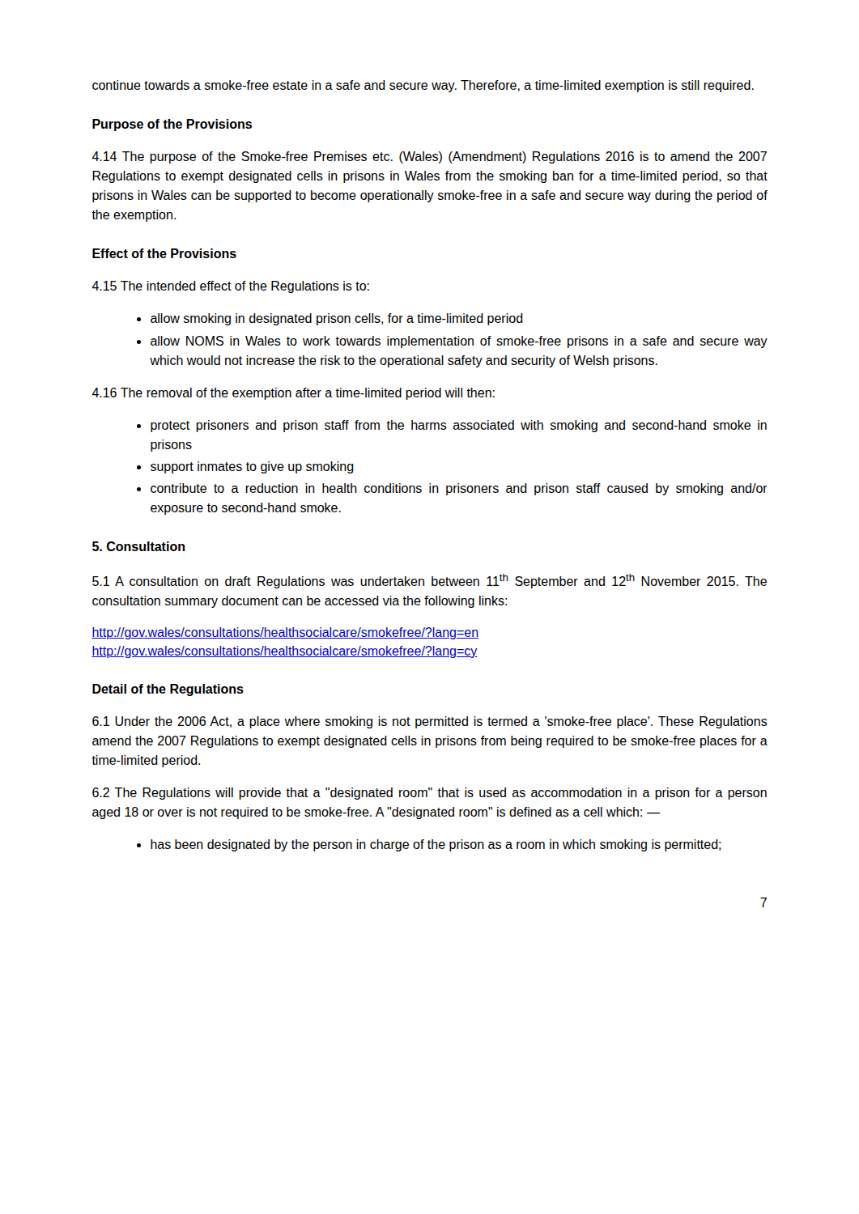continue towards a smoke-free estate in a safe and secure way. Therefore, a time-limited exemption is still required.
Purpose of the Provisions
4.14 The purpose of the Smoke-free Premises etc. (Wales) (Amendment) Regulations 2016 is to amend the 2007 Regulations to exempt designated cells in prisons in Wales from the smoking ban for a time-limited period, so that prisons in Wales can be supported to become operationally smoke-free in a safe and secure way during the period of the exemption.
Effect of the Provisions
4.15 The intended effect of the Regulations is to:
allow smoking in designated prison cells, for a time-limited period
allow NOMS in Wales to work towards implementation of smoke-free prisons in a safe and secure way which would not increase the risk to the operational safety and security of Welsh prisons.
4.16 The removal of the exemption after a time-limited period will then:
protect prisoners and prison staff from the harms associated with smoking and second-hand smoke in prisons
support inmates to give up smoking
contribute to a reduction in health conditions in prisoners and prison staff caused by smoking and/or exposure to second-hand smoke.
5. Consultation
5.1 A consultation on draft Regulations was undertaken between 11th September and 12th November 2015. The consultation summary document can be accessed via the following links:
http://gov.wales/consultations/healthsocialcare/smokefree/?lang=en http://gov.wales/consultations/healthsocialcare/smokefree/?lang=cy
Detail of the Regulations
6.1 Under the 2006 Act, a place where smoking is not permitted is termed a 'smoke-free place'. These Regulations amend the 2007 Regulations to exempt designated cells in prisons from being required to be smoke-free places for a time-limited period.
6.2 The Regulations will provide that a "designated room" that is used as accommodation in a prison for a person aged 18 or over is not required to be smoke-free. A "designated room" is defined as a cell which: —
has been designated by the person in charge of the prison as a room in which smoking is permitted;
7